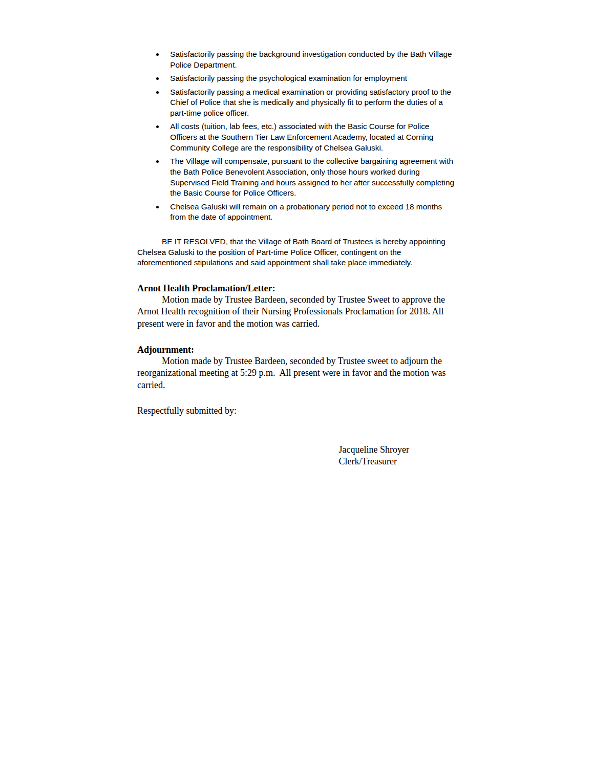Satisfactorily passing the background investigation conducted by the Bath Village Police Department.
Satisfactorily passing the psychological examination for employment
Satisfactorily passing a medical examination or providing satisfactory proof to the Chief of Police that she is medically and physically fit to perform the duties of a part-time police officer.
All costs (tuition, lab fees, etc.) associated with the Basic Course for Police Officers at the Southern Tier Law Enforcement Academy, located at Corning Community College are the responsibility of Chelsea Galuski.
The Village will compensate, pursuant to the collective bargaining agreement with the Bath Police Benevolent Association, only those hours worked during Supervised Field Training and hours assigned to her after successfully completing the Basic Course for Police Officers.
Chelsea Galuski will remain on a probationary period not to exceed 18 months from the date of appointment.
BE IT RESOLVED, that the Village of Bath Board of Trustees is hereby appointing Chelsea Galuski to the position of Part-time Police Officer, contingent on the aforementioned stipulations and said appointment shall take place immediately.
Arnot Health Proclamation/Letter:
Motion made by Trustee Bardeen, seconded by Trustee Sweet to approve the Arnot Health recognition of their Nursing Professionals Proclamation for 2018. All present were in favor and the motion was carried.
Adjournment:
Motion made by Trustee Bardeen, seconded by Trustee sweet to adjourn the reorganizational meeting at 5:29 p.m. All present were in favor and the motion was carried.
Respectfully submitted by:
Jacqueline Shroyer
Clerk/Treasurer